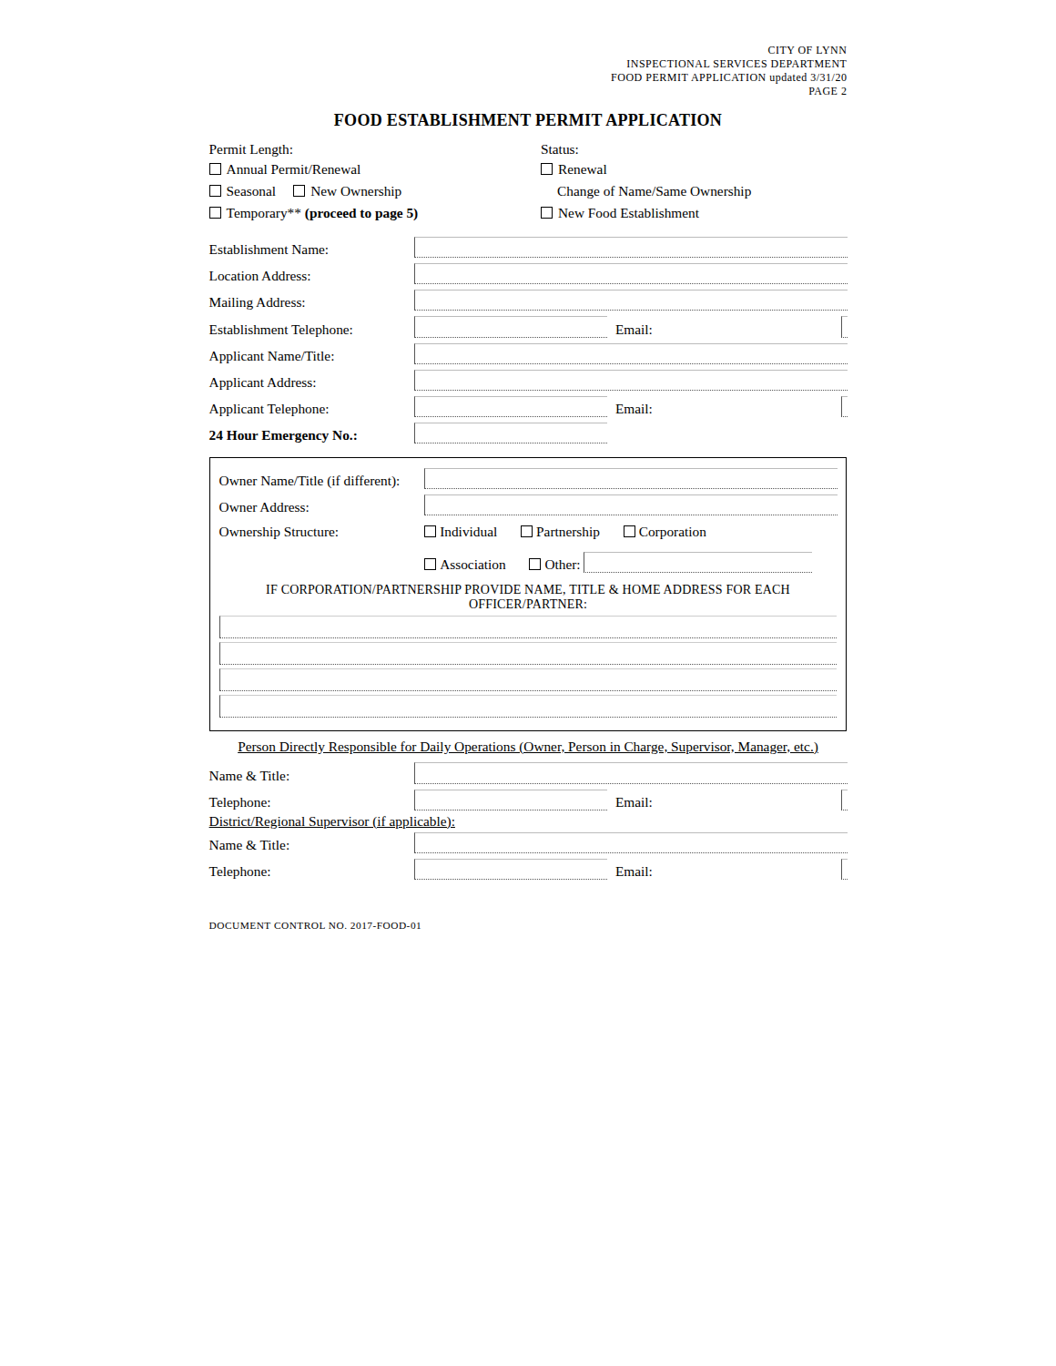CITY OF LYNN
INSPECTIONAL SERVICES DEPARTMENT
FOOD PERMIT APPLICATION updated 3/31/20
PAGE 2
FOOD ESTABLISHMENT PERMIT APPLICATION
Permit Length:
Annual Permit/Renewal
Seasonal New Ownership
Temporary** (proceed to page 5)
Status:
Renewal
Change of Name/Same Ownership
New Food Establishment
| Establishment Name: | |
| Location Address: | |
| Mailing Address: | |
| Establishment Telephone: | | Email: | |
| Applicant Name/Title: | |
| Applicant Address: | |
| Applicant Telephone: | | Email: | |
| 24 Hour Emergency No.: | |
| Owner Name/Title (if different): | |
| Owner Address: | |
| Ownership Structure: | Individual Partnership Corporation |
| | Association Other: |
IF CORPORATION/PARTNERSHIP PROVIDE NAME, TITLE & HOME ADDRESS FOR EACH OFFICER/PARTNER:
Person Directly Responsible for Daily Operations (Owner, Person in Charge, Supervisor, Manager, etc.)
| Name & Title: | |
| Telephone: | | Email: | |
District/Regional Supervisor (if applicable):
| Name & Title: | |
| Telephone: | | Email: | |
DOCUMENT CONTROL NO. 2017-FOOD-01